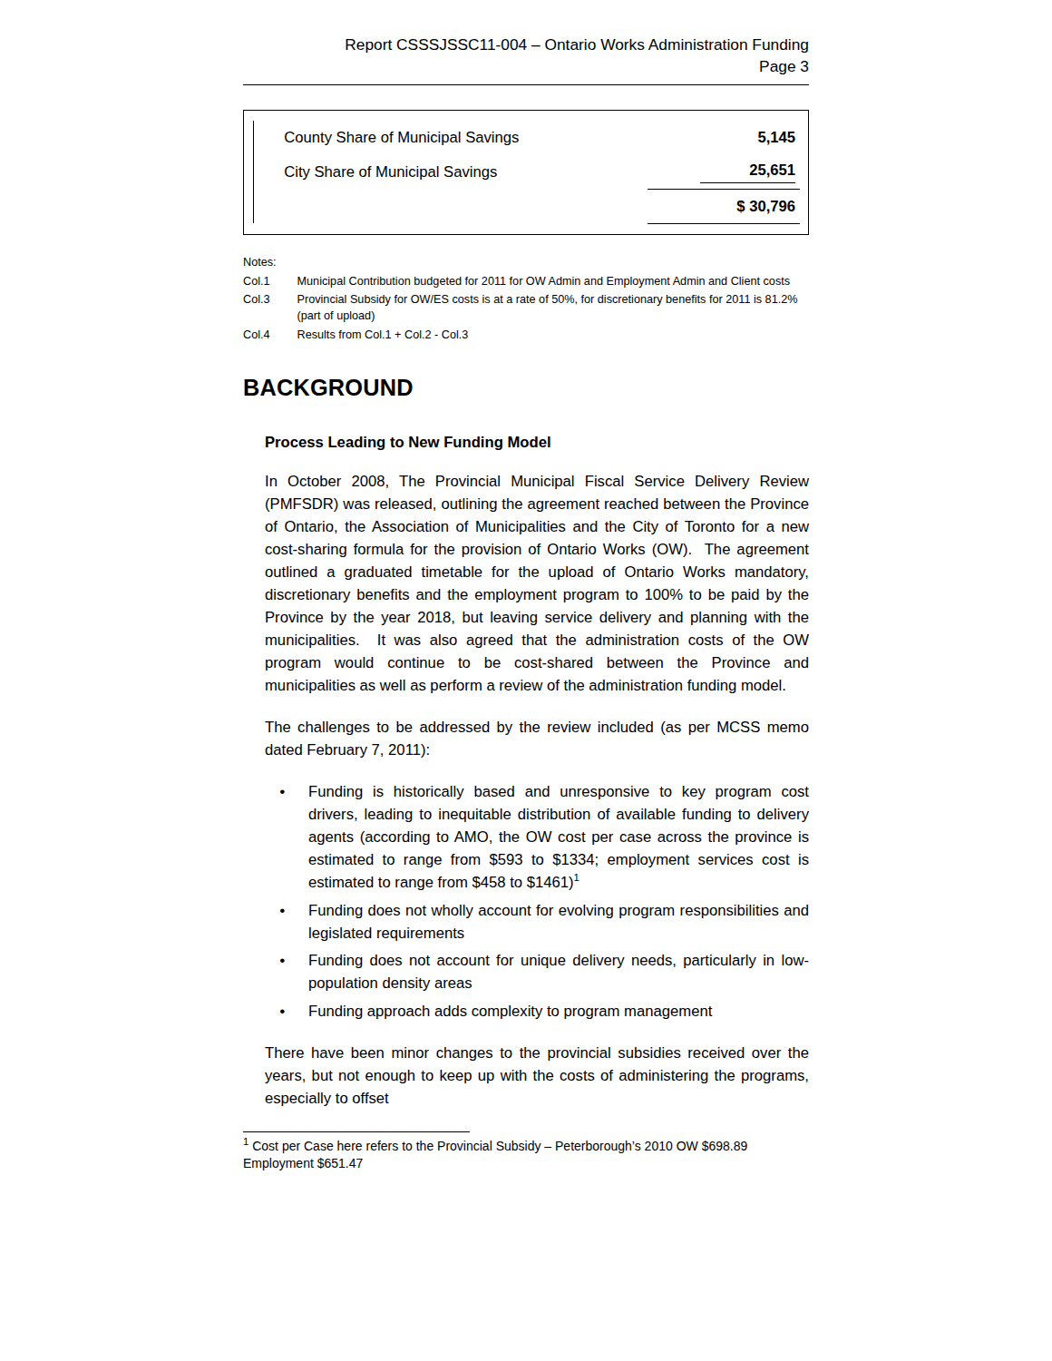Report CSSSJSSC11-004 – Ontario Works Administration Funding Page 3
County Share of Municipal Savings
5,145
City Share of Municipal Savings
25,651
$ 30,796
Notes:
| Col.1 | Municipal Contribution budgeted for 2011 for OW Admin and Employment Admin and Client costs |
| Col.3 | Provincial Subsidy for OW/ES costs is at a rate of 50%, for discretionary benefits for 2011 is 81.2% (part of upload) |
| Col.4 | Results from Col.1 + Col.2 - Col.3 |
BACKGROUND
Process Leading to New Funding Model
In October 2008, The Provincial Municipal Fiscal Service Delivery Review (PMFSDR) was released, outlining the agreement reached between the Province of Ontario, the Association of Municipalities and the City of Toronto for a new cost-sharing formula for the provision of Ontario Works (OW). The agreement outlined a graduated timetable for the upload of Ontario Works mandatory, discretionary benefits and the employment program to 100% to be paid by the Province by the year 2018, but leaving service delivery and planning with the municipalities. It was also agreed that the administration costs of the OW program would continue to be cost-shared between the Province and municipalities as well as perform a review of the administration funding model.
The challenges to be addressed by the review included (as per MCSS memo dated February 7, 2011):
Funding is historically based and unresponsive to key program cost drivers, leading to inequitable distribution of available funding to delivery agents (according to AMO, the OW cost per case across the province is estimated to range from $593 to $1334; employment services cost is estimated to range from $458 to $1461)1
Funding does not wholly account for evolving program responsibilities and legislated requirements
Funding does not account for unique delivery needs, particularly in low-population density areas
Funding approach adds complexity to program management
There have been minor changes to the provincial subsidies received over the years, but not enough to keep up with the costs of administering the programs, especially to offset
1 Cost per Case here refers to the Provincial Subsidy – Peterborough’s 2010 OW $698.89 Employment $651.47